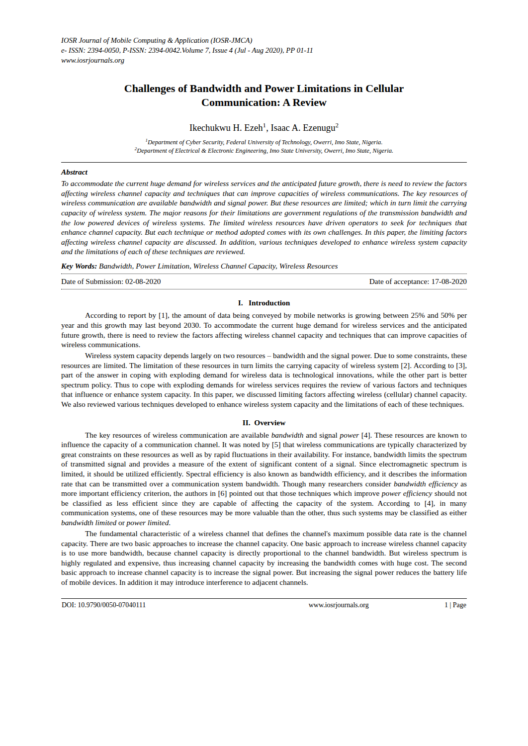IOSR Journal of Mobile Computing & Application (IOSR-JMCA)
e- ISSN: 2394-0050, P-ISSN: 2394-0042.Volume 7, Issue 4 (Jul - Aug 2020), PP 01-11
www.iosrjournals.org
Challenges of Bandwidth and Power Limitations in Cellular
Communication: A Review
Ikechukwu H. Ezeh1, Isaac A. Ezenugu2
1Department of Cyber Security, Federal University of Technology, Owerri, Imo State, Nigeria.
2Department of Electrical & Electronic Engineering, Imo State University, Owerri, Imo State, Nigeria.
Abstract
To accommodate the current huge demand for wireless services and the anticipated future growth, there is need to review the factors affecting wireless channel capacity and techniques that can improve capacities of wireless communications. The key resources of wireless communication are available bandwidth and signal power. But these resources are limited; which in turn limit the carrying capacity of wireless system. The major reasons for their limitations are government regulations of the transmission bandwidth and the low powered devices of wireless systems. The limited wireless resources have driven operators to seek for techniques that enhance channel capacity. But each technique or method adopted comes with its own challenges. In this paper, the limiting factors affecting wireless channel capacity are discussed. In addition, various techniques developed to enhance wireless system capacity and the limitations of each of these techniques are reviewed.
Key Words: Bandwidth, Power Limitation, Wireless Channel Capacity, Wireless Resources
| Date of Submission: 02-08-2020 | Date of acceptance: 17-08-2020 |
I. Introduction
According to report by [1], the amount of data being conveyed by mobile networks is growing between 25% and 50% per year and this growth may last beyond 2030. To accommodate the current huge demand for wireless services and the anticipated future growth, there is need to review the factors affecting wireless channel capacity and techniques that can improve capacities of wireless communications.
Wireless system capacity depends largely on two resources – bandwidth and the signal power. Due to some constraints, these resources are limited. The limitation of these resources in turn limits the carrying capacity of wireless system [2]. According to [3], part of the answer in coping with exploding demand for wireless data is technological innovations, while the other part is better spectrum policy. Thus to cope with exploding demands for wireless services requires the review of various factors and techniques that influence or enhance system capacity. In this paper, we discussed limiting factors affecting wireless (cellular) channel capacity. We also reviewed various techniques developed to enhance wireless system capacity and the limitations of each of these techniques.
II. Overview
The key resources of wireless communication are available bandwidth and signal power [4]. These resources are known to influence the capacity of a communication channel. It was noted by [5] that wireless communications are typically characterized by great constraints on these resources as well as by rapid fluctuations in their availability. For instance, bandwidth limits the spectrum of transmitted signal and provides a measure of the extent of significant content of a signal. Since electromagnetic spectrum is limited, it should be utilized efficiently. Spectral efficiency is also known as bandwidth efficiency, and it describes the information rate that can be transmitted over a communication system bandwidth. Though many researchers consider bandwidth efficiency as more important efficiency criterion, the authors in [6] pointed out that those techniques which improve power efficiency should not be classified as less efficient since they are capable of affecting the capacity of the system. According to [4], in many communication systems, one of these resources may be more valuable than the other, thus such systems may be classified as either bandwidth limited or power limited.
The fundamental characteristic of a wireless channel that defines the channel's maximum possible data rate is the channel capacity. There are two basic approaches to increase the channel capacity. One basic approach to increase wireless channel capacity is to use more bandwidth, because channel capacity is directly proportional to the channel bandwidth. But wireless spectrum is highly regulated and expensive, thus increasing channel capacity by increasing the bandwidth comes with huge cost. The second basic approach to increase channel capacity is to increase the signal power. But increasing the signal power reduces the battery life of mobile devices. In addition it may introduce interference to adjacent channels.
| DOI: 10.9790/0050-07040111 | www.iosrjournals.org | 1 / Page |